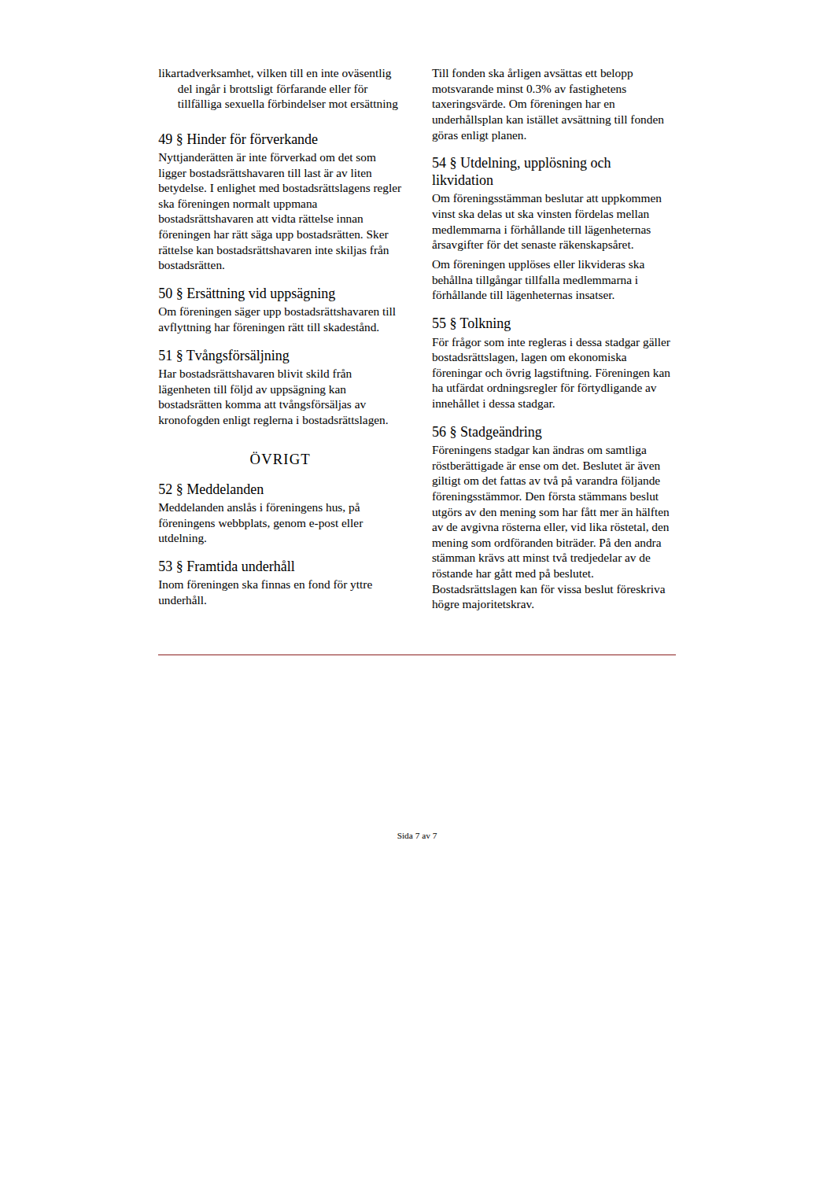likartadverksamhet, vilken till en inte oväsentlig del ingår i brottsligt förfarande eller för tillfälliga sexuella förbindelser mot ersättning
49 § Hinder för förverkande
Nyttjanderätten är inte förverkad om det som ligger bostadsrättshavaren till last är av liten betydelse. I enlighet med bostadsrättslagens regler ska föreningen normalt uppmana bostadsrättshavaren att vidta rättelse innan föreningen har rätt säga upp bostadsrätten. Sker rättelse kan bostadsrättshavaren inte skiljas från bostadsrätten.
50 § Ersättning vid uppsägning
Om föreningen säger upp bostadsrättshavaren till avflyttning har föreningen rätt till skadestånd.
51 § Tvångsförsäljning
Har bostadsrättshavaren blivit skild från lägenheten till följd av uppsägning kan bostadsrätten komma att tvångsförsäljas av kronofogden enligt reglerna i bostadsrättslagen.
ÖVRIGT
52 § Meddelanden
Meddelanden anslås i föreningens hus, på föreningens webbplats, genom e‑post eller utdelning.
53 § Framtida underhåll
Inom föreningen ska finnas en fond för yttre underhåll.
Till fonden ska årligen avsättas ett belopp motsvarande minst 0.3% av fastighetens taxeringsvärde. Om föreningen har en underhållsplan kan istället avsättning till fonden göras enligt planen.
54 § Utdelning, upplösning och likvidation
Om föreningsstämman beslutar att uppkommen vinst ska delas ut ska vinsten fördelas mellan medlemmarna i förhållande till lägenheternas årsavgifter för det senaste räkenskapsåret.
Om föreningen upplöses eller likvideras ska behållna tillgångar tillfalla medlemmarna i förhållande till lägenheternas insatser.
55 § Tolkning
För frågor som inte regleras i dessa stadgar gäller bostadsrättslagen, lagen om ekonomiska föreningar och övrig lagstiftning. Föreningen kan ha utfärdat ordningsregler för förtydligande av innehållet i dessa stadgar.
56 § Stadgeändring
Föreningens stadgar kan ändras om samtliga röstberättigade är ense om det. Beslutet är även giltigt om det fattas av två på varandra följande föreningsstämmor. Den första stämmans beslut utgörs av den mening som har fått mer än hälften av de avgivna rösterna eller, vid lika röstetal, den mening som ordföranden biträder. På den andra stämman krävs att minst två tredjedelar av de röstande har gått med på beslutet. Bostadsrättslagen kan för vissa beslut föreskriva högre majoritetskrav.
Sida 7 av 7